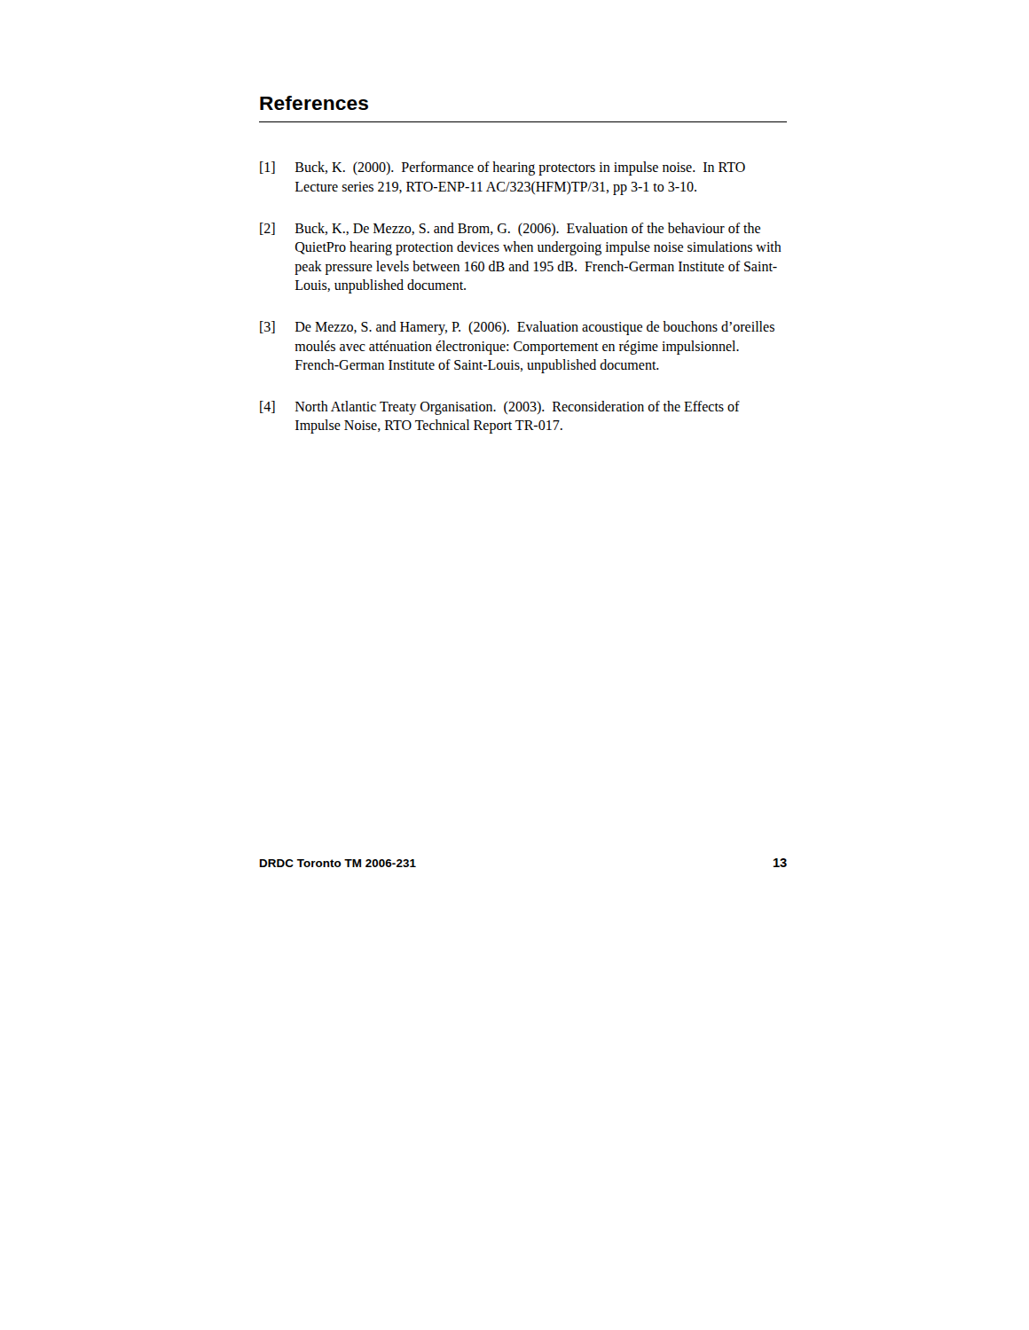References
[1] Buck, K. (2000). Performance of hearing protectors in impulse noise. In RTO Lecture series 219, RTO-ENP-11 AC/323(HFM)TP/31, pp 3-1 to 3-10.
[2] Buck, K., De Mezzo, S. and Brom, G. (2006). Evaluation of the behaviour of the QuietPro hearing protection devices when undergoing impulse noise simulations with peak pressure levels between 160 dB and 195 dB. French-German Institute of Saint-Louis, unpublished document.
[3] De Mezzo, S. and Hamery, P. (2006). Evaluation acoustique de bouchons d’oreilles moulés avec atténuation électronique: Comportement en régime impulsionnel. French-German Institute of Saint-Louis, unpublished document.
[4] North Atlantic Treaty Organisation. (2003). Reconsideration of the Effects of Impulse Noise, RTO Technical Report TR-017.
DRDC Toronto TM 2006-231 13